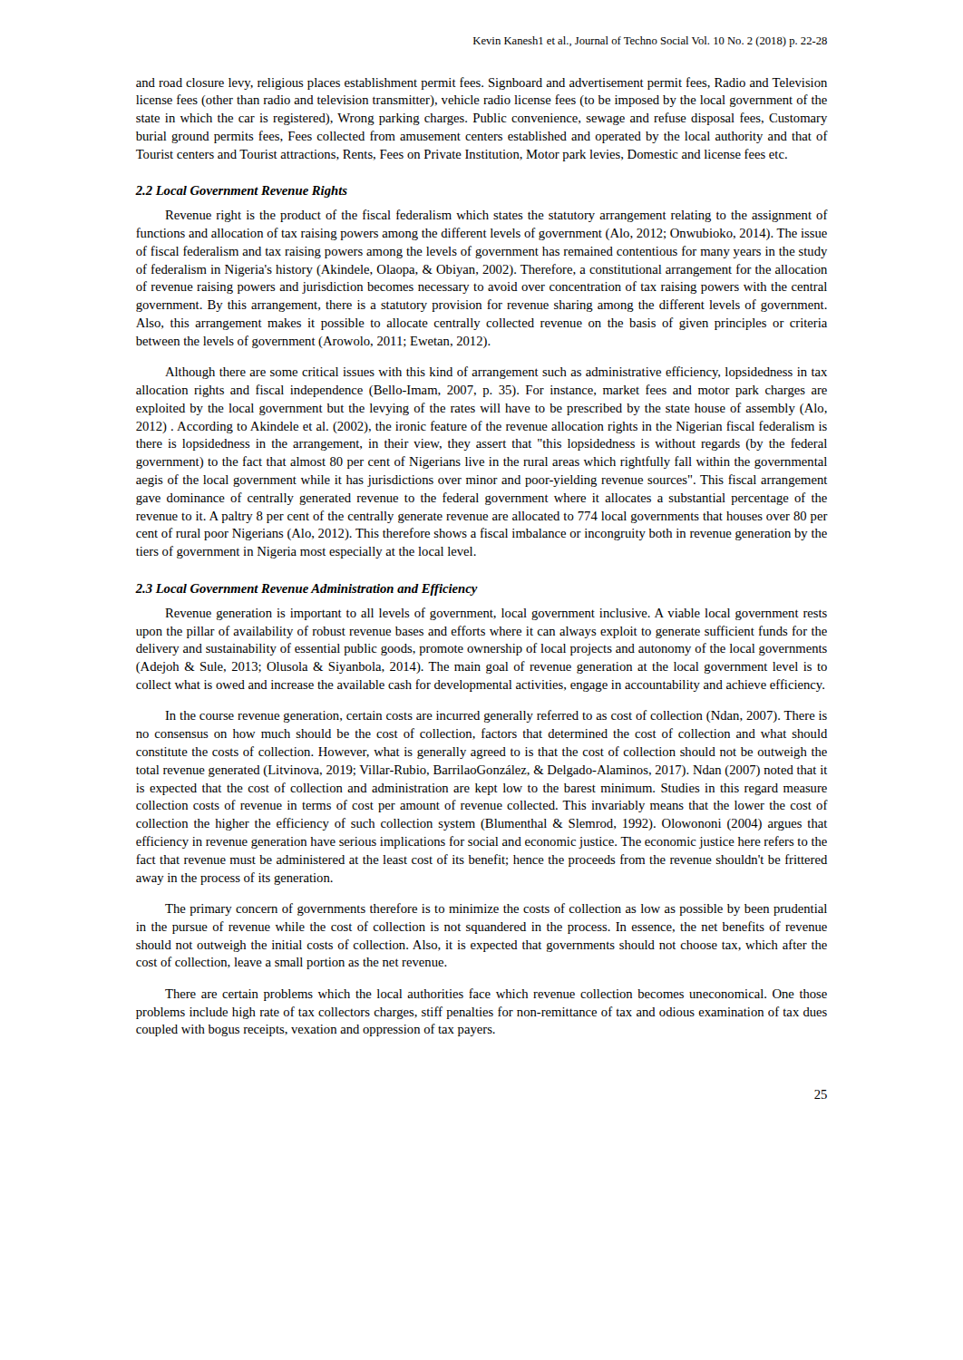Kevin Kanesh1 et al., Journal of Techno Social Vol. 10 No. 2 (2018) p. 22-28
and road closure levy, religious places establishment permit fees. Signboard and advertisement permit fees, Radio and Television license fees (other than radio and television transmitter), vehicle radio license fees (to be imposed by the local government of the state in which the car is registered), Wrong parking charges. Public convenience, sewage and refuse disposal fees, Customary burial ground permits fees, Fees collected from amusement centers established and operated by the local authority and that of Tourist centers and Tourist attractions, Rents, Fees on Private Institution, Motor park levies, Domestic and license fees etc.
2.2 Local Government Revenue Rights
Revenue right is the product of the fiscal federalism which states the statutory arrangement relating to the assignment of functions and allocation of tax raising powers among the different levels of government (Alo, 2012; Onwubioko, 2014). The issue of fiscal federalism and tax raising powers among the levels of government has remained contentious for many years in the study of federalism in Nigeria's history (Akindele, Olaopa, & Obiyan, 2002). Therefore, a constitutional arrangement for the allocation of revenue raising powers and jurisdiction becomes necessary to avoid over concentration of tax raising powers with the central government. By this arrangement, there is a statutory provision for revenue sharing among the different levels of government. Also, this arrangement makes it possible to allocate centrally collected revenue on the basis of given principles or criteria between the levels of government (Arowolo, 2011; Ewetan, 2012).
Although there are some critical issues with this kind of arrangement such as administrative efficiency, lopsidedness in tax allocation rights and fiscal independence (Bello-Imam, 2007, p. 35). For instance, market fees and motor park charges are exploited by the local government but the levying of the rates will have to be prescribed by the state house of assembly (Alo, 2012) . According to Akindele et al. (2002), the ironic feature of the revenue allocation rights in the Nigerian fiscal federalism is there is lopsidedness in the arrangement, in their view, they assert that "this lopsidedness is without regards (by the federal government) to the fact that almost 80 per cent of Nigerians live in the rural areas which rightfully fall within the governmental aegis of the local government while it has jurisdictions over minor and poor-yielding revenue sources". This fiscal arrangement gave dominance of centrally generated revenue to the federal government where it allocates a substantial percentage of the revenue to it. A paltry 8 per cent of the centrally generate revenue are allocated to 774 local governments that houses over 80 per cent of rural poor Nigerians (Alo, 2012). This therefore shows a fiscal imbalance or incongruity both in revenue generation by the tiers of government in Nigeria most especially at the local level.
2.3 Local Government Revenue Administration and Efficiency
Revenue generation is important to all levels of government, local government inclusive. A viable local government rests upon the pillar of availability of robust revenue bases and efforts where it can always exploit to generate sufficient funds for the delivery and sustainability of essential public goods, promote ownership of local projects and autonomy of the local governments (Adejoh & Sule, 2013; Olusola & Siyanbola, 2014). The main goal of revenue generation at the local government level is to collect what is owed and increase the available cash for developmental activities, engage in accountability and achieve efficiency.
In the course revenue generation, certain costs are incurred generally referred to as cost of collection (Ndan, 2007). There is no consensus on how much should be the cost of collection, factors that determined the cost of collection and what should constitute the costs of collection. However, what is generally agreed to is that the cost of collection should not be outweigh the total revenue generated (Litvinova, 2019; Villar-Rubio, BarrilaoGonzález, & Delgado-Alaminos, 2017). Ndan (2007) noted that it is expected that the cost of collection and administration are kept low to the barest minimum. Studies in this regard measure collection costs of revenue in terms of cost per amount of revenue collected. This invariably means that the lower the cost of collection the higher the efficiency of such collection system (Blumenthal & Slemrod, 1992). Olowononi (2004) argues that efficiency in revenue generation have serious implications for social and economic justice. The economic justice here refers to the fact that revenue must be administered at the least cost of its benefit; hence the proceeds from the revenue shouldn't be frittered away in the process of its generation.
The primary concern of governments therefore is to minimize the costs of collection as low as possible by been prudential in the pursue of revenue while the cost of collection is not squandered in the process. In essence, the net benefits of revenue should not outweigh the initial costs of collection. Also, it is expected that governments should not choose tax, which after the cost of collection, leave a small portion as the net revenue.
There are certain problems which the local authorities face which revenue collection becomes uneconomical. One those problems include high rate of tax collectors charges, stiff penalties for non-remittance of tax and odious examination of tax dues coupled with bogus receipts, vexation and oppression of tax payers.
25